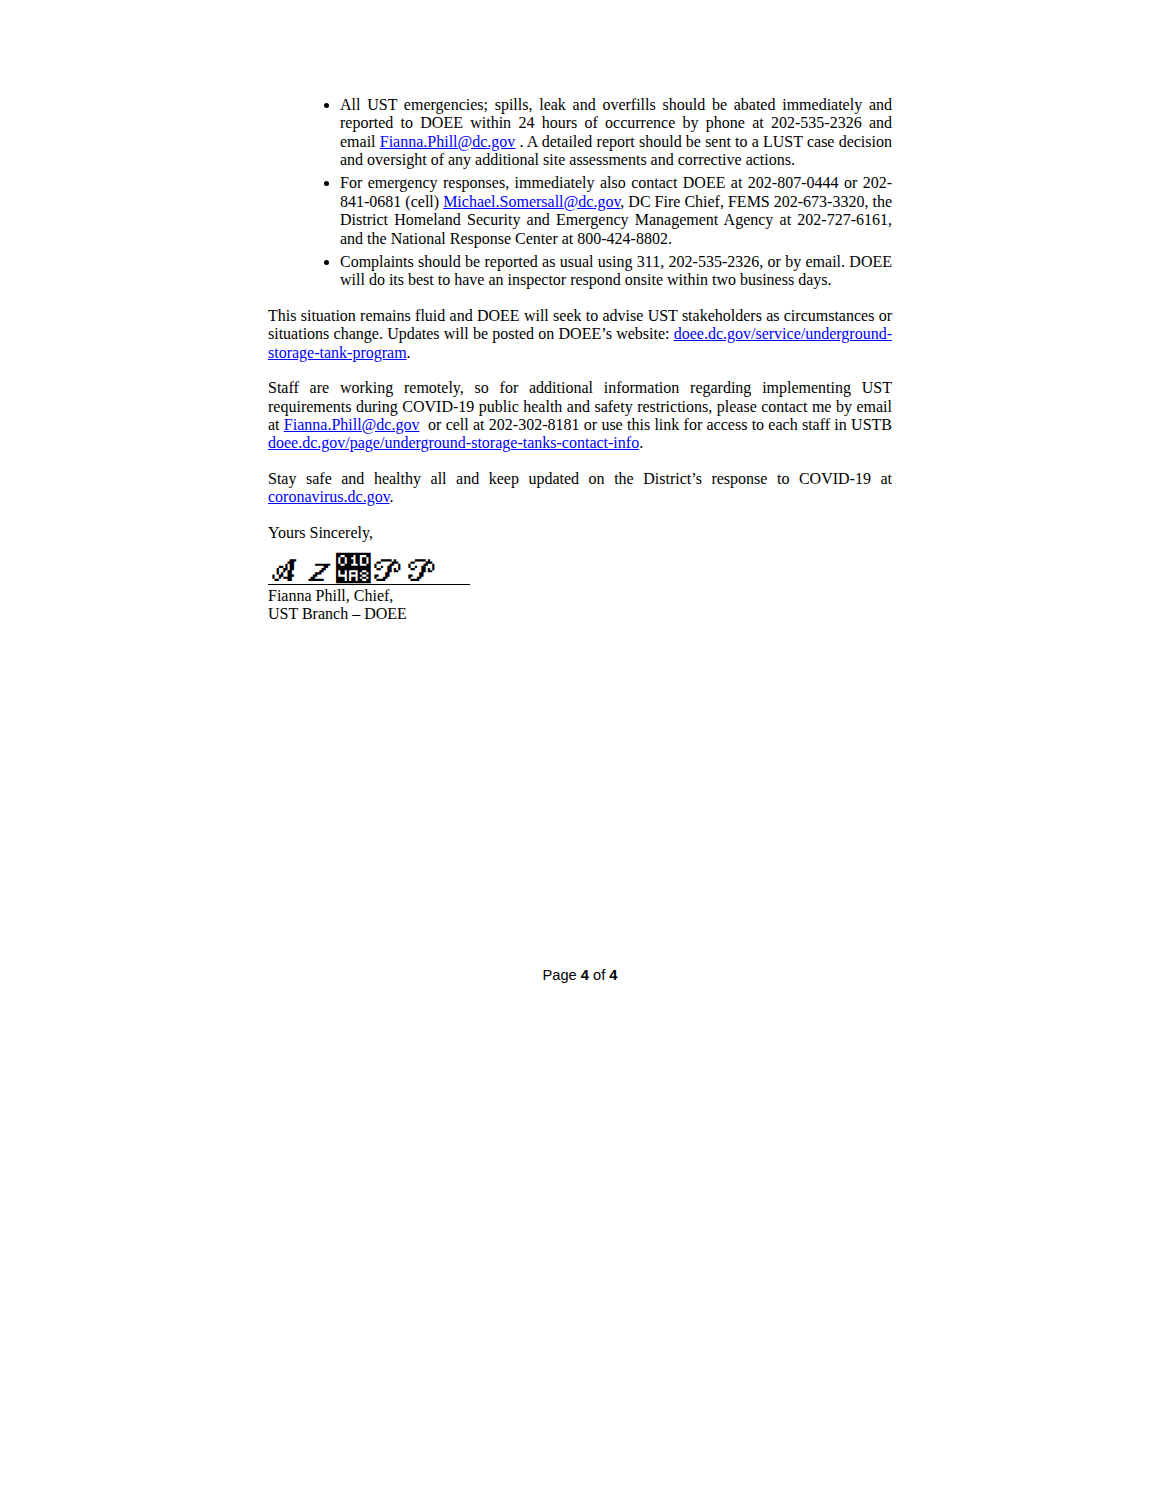All UST emergencies; spills, leak and overfills should be abated immediately and reported to DOEE within 24 hours of occurrence by phone at 202-535-2326 and email Fianna.Phill@dc.gov . A detailed report should be sent to a LUST case decision and oversight of any additional site assessments and corrective actions.
For emergency responses, immediately also contact DOEE at 202-807-0444 or 202-841-0681 (cell) Michael.Somersall@dc.gov, DC Fire Chief, FEMS 202-673-3320, the District Homeland Security and Emergency Management Agency at 202-727-6161, and the National Response Center at 800-424-8802.
Complaints should be reported as usual using 311, 202-535-2326, or by email. DOEE will do its best to have an inspector respond onsite within two business days.
This situation remains fluid and DOEE will seek to advise UST stakeholders as circumstances or situations change. Updates will be posted on DOEE’s website: doee.dc.gov/service/underground-storage-tank-program.
Staff are working remotely, so for additional information regarding implementing UST requirements during COVID-19 public health and safety restrictions, please contact me by email at Fianna.Phill@dc.gov or cell at 202-302-8181 or use this link for access to each staff in USTB doee.dc.gov/page/underground-storage-tanks-contact-info.
Stay safe and healthy all and keep updated on the District’s response to COVID-19 at coronavirus.dc.gov.
Yours Sincerely,
𝒜𝒛𝒨𝒫𝒫
Fianna Phill, Chief,
UST Branch – DOEE
Page 4 of 4